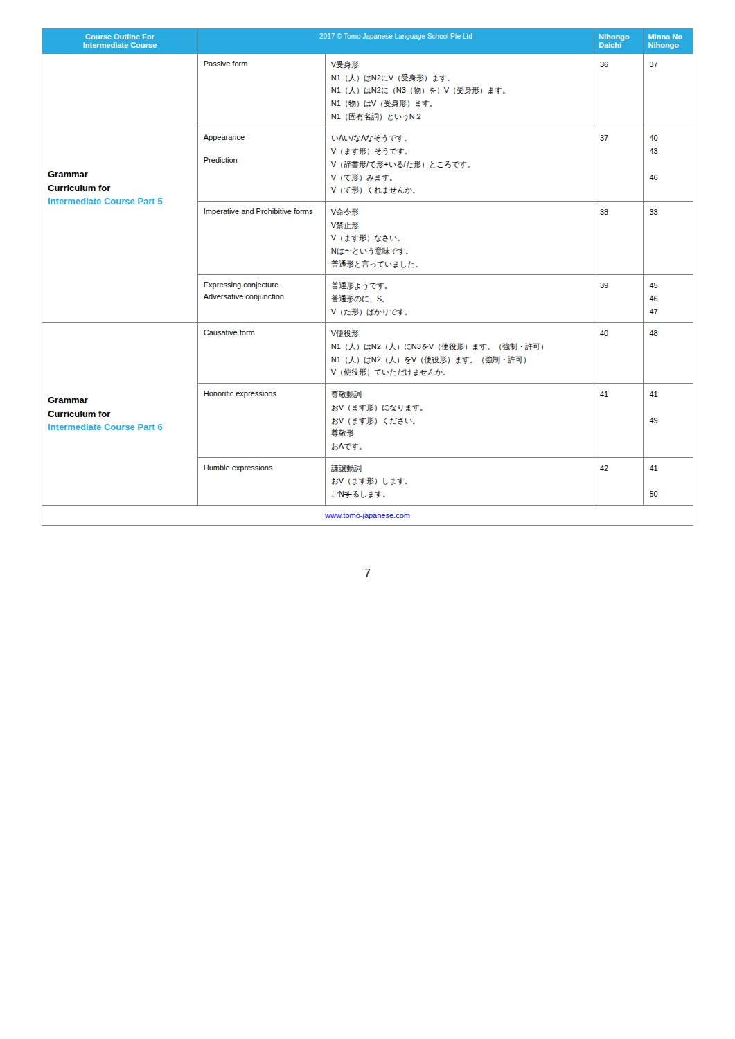| Course Outline For Intermediate Course | 2017 © Tomo Japanese Language School Pte Ltd | Nihongo Daichi | Minna No Nihongo |
| --- | --- | --- | --- |
| Grammar Curriculum for Intermediate Course Part 5 | Passive form | V受身形 N1（人）はN2にV（受身形）ます。 N1（人）はN2に（N3（物）を）V（受身形）ます。 N1（物）はV（受身形）ます。 N1（固有名詞）というN２ | 36 | 37 |
| Appearance Prediction | いAい/なAなそうです。 V（ます形）そうです。 V（辞書形/て形+いる/た形）ところです。 V（て形）みます。 V（て形）くれませんか。 | 37 | 40 43 46 |
| Imperative and Prohibitive forms | V命令形 V禁止形 V（ます形）なさい。 Nは〜という意味です。 普通形と言っていました。 | 38 | 33 |
| Expressing conjecture Adversative conjunction | 普通形ようです。 普通形のに、S。 V（た形）ばかりです。 | 39 | 45 46 47 |
| Grammar Curriculum for Intermediate Course Part 6 | Causative form | V使役形 N1（人）はN2（人）にN3をV（使役形）ます。（強制・許可） N1（人）はN2（人）をV（使役形）ます。（強制・許可） V（使役形）ていただけませんか。 | 40 | 48 |
| Honorific expressions | 尊敬動詞 おV（ます形）になります。 おV（ます形）ください。 尊敬形 おAです。 | 41 | 41 49 |
| Humble expressions | 謙譲動詞 おV（ます形）します。 ごN す るします。 | 42 | 41 50 |
| www.tomo-japanese.com |
7